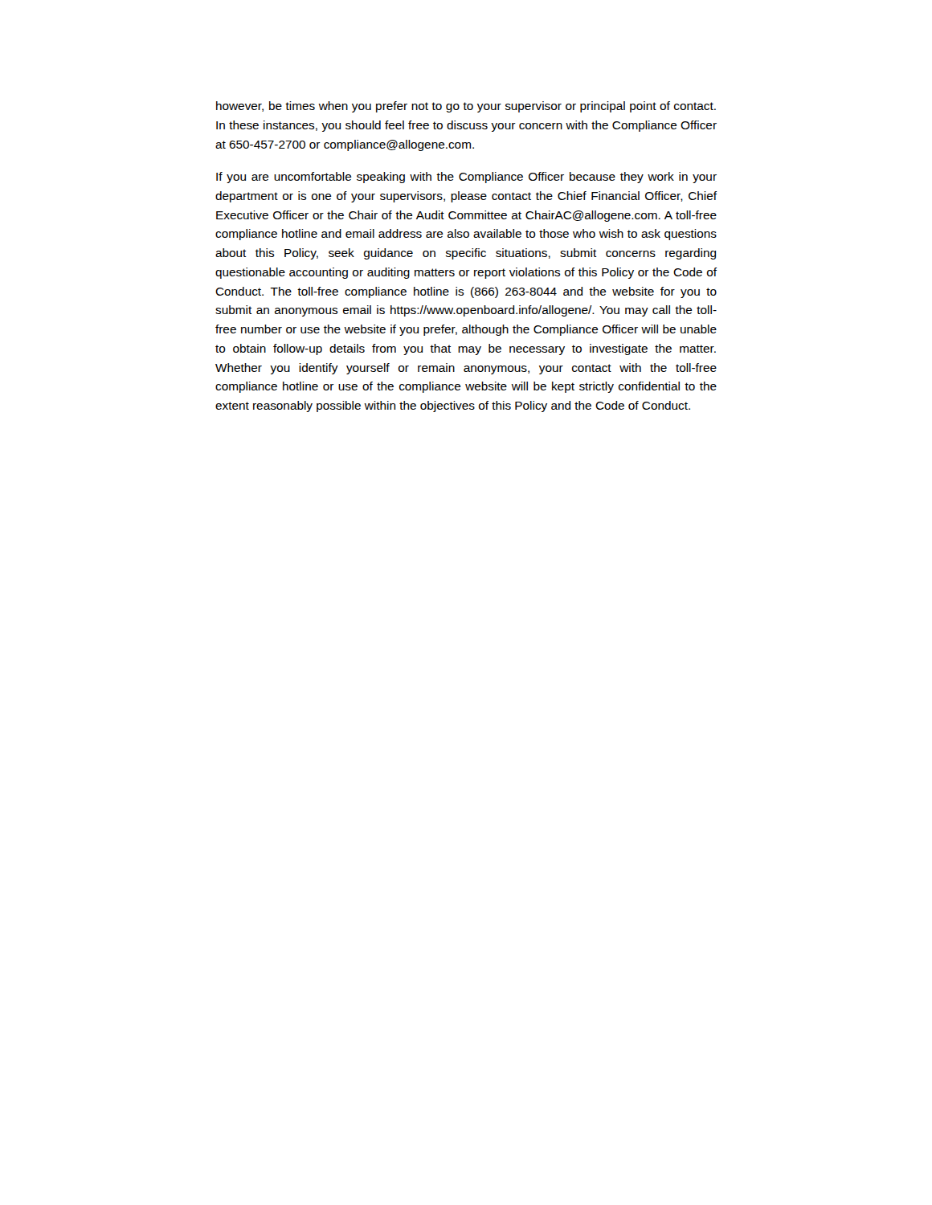however, be times when you prefer not to go to your supervisor or principal point of contact. In these instances, you should feel free to discuss your concern with the Compliance Officer at 650-457-2700 or compliance@allogene.com.
If you are uncomfortable speaking with the Compliance Officer because they work in your department or is one of your supervisors, please contact the Chief Financial Officer, Chief Executive Officer or the Chair of the Audit Committee at ChairAC@allogene.com. A toll-free compliance hotline and email address are also available to those who wish to ask questions about this Policy, seek guidance on specific situations, submit concerns regarding questionable accounting or auditing matters or report violations of this Policy or the Code of Conduct. The toll-free compliance hotline is (866) 263-8044 and the website for you to submit an anonymous email is https://www.openboard.info/allogene/. You may call the toll-free number or use the website if you prefer, although the Compliance Officer will be unable to obtain follow-up details from you that may be necessary to investigate the matter. Whether you identify yourself or remain anonymous, your contact with the toll-free compliance hotline or use of the compliance website will be kept strictly confidential to the extent reasonably possible within the objectives of this Policy and the Code of Conduct.